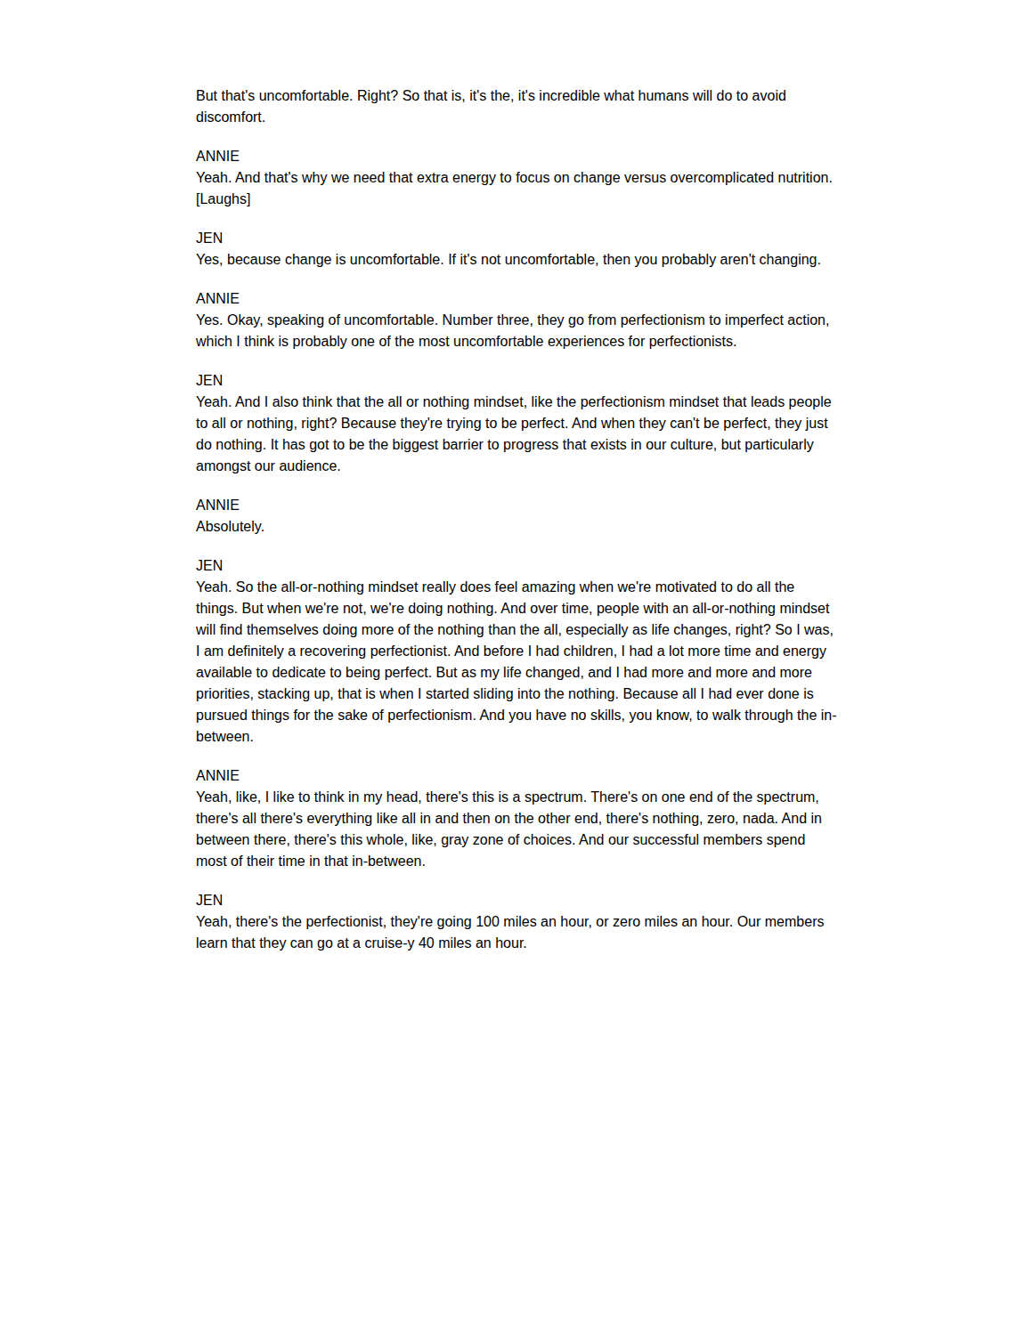But that's uncomfortable. Right? So that is, it's the, it's incredible what humans will do to avoid discomfort.
ANNIE
Yeah. And that's why we need that extra energy to focus on change versus overcomplicated nutrition. [Laughs]
JEN
Yes, because change is uncomfortable. If it's not uncomfortable, then you probably aren't changing.
ANNIE
Yes. Okay, speaking of uncomfortable. Number three, they go from perfectionism to imperfect action, which I think is probably one of the most uncomfortable experiences for perfectionists.
JEN
Yeah. And I also think that the all or nothing mindset, like the perfectionism mindset that leads people to all or nothing, right? Because they're trying to be perfect. And when they can't be perfect, they just do nothing. It has got to be the biggest barrier to progress that exists in our culture, but particularly amongst our audience.
ANNIE
Absolutely.
JEN
Yeah. So the all-or-nothing mindset really does feel amazing when we're motivated to do all the things. But when we're not, we're doing nothing. And over time, people with an all-or-nothing mindset will find themselves doing more of the nothing than the all, especially as life changes, right? So I was, I am definitely a recovering perfectionist. And before I had children, I had a lot more time and energy available to dedicate to being perfect. But as my life changed, and I had more and more and more priorities, stacking up, that is when I started sliding into the nothing. Because all I had ever done is pursued things for the sake of perfectionism. And you have no skills, you know, to walk through the in-between.
ANNIE
Yeah, like, I like to think in my head, there's this is a spectrum. There's on one end of the spectrum, there's all there's everything like all in and then on the other end, there's nothing, zero, nada. And in between there, there's this whole, like, gray zone of choices. And our successful members spend most of their time in that in-between.
JEN
Yeah, there's the perfectionist, they're going 100 miles an hour, or zero miles an hour. Our members learn that they can go at a cruise-y 40 miles an hour.